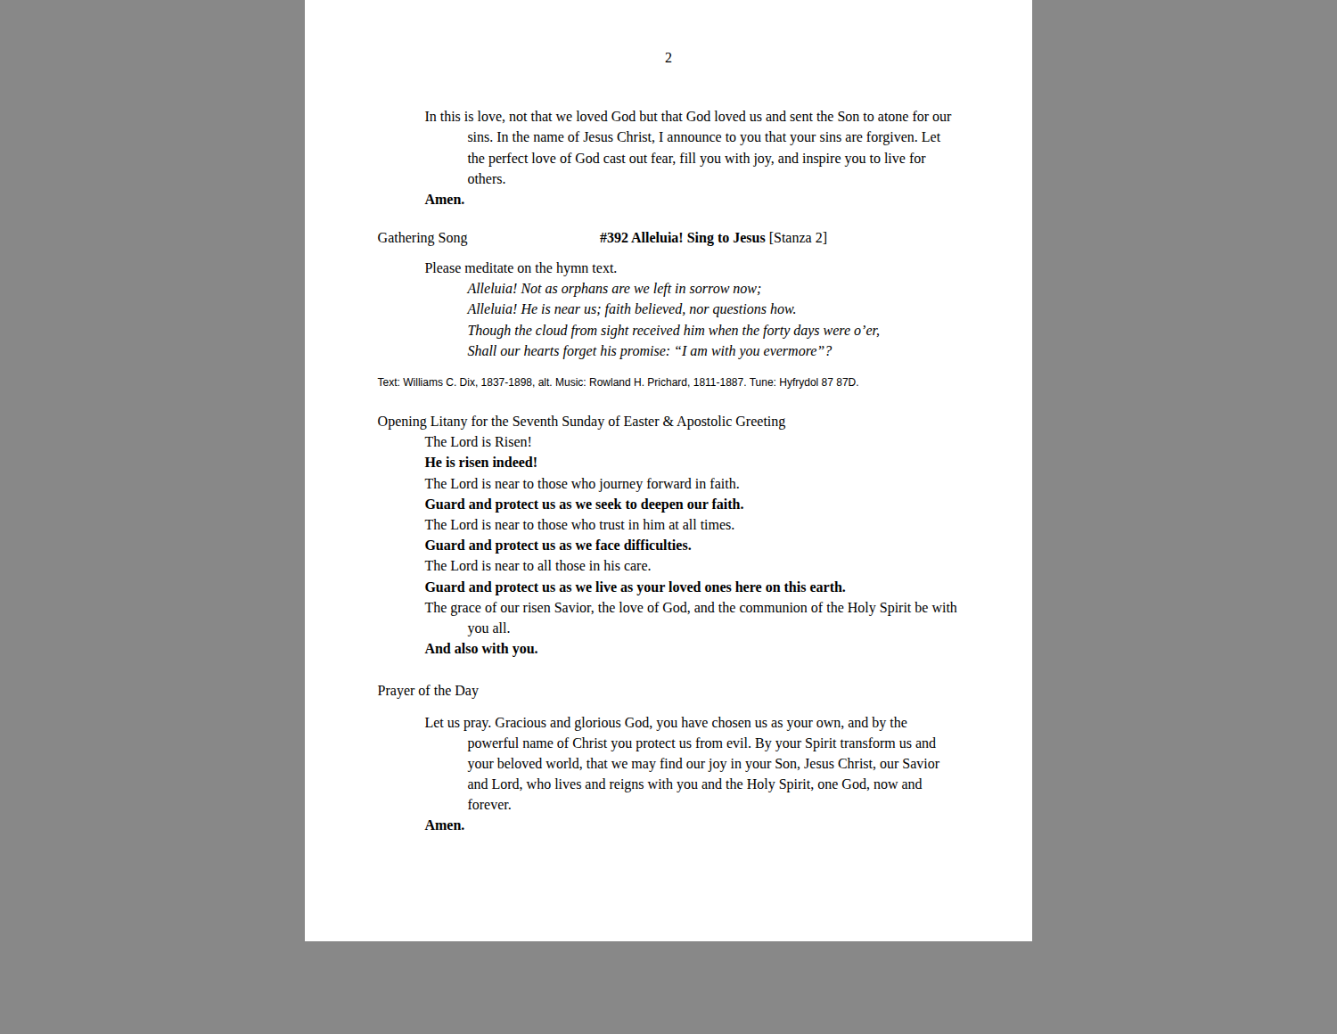2
In this is love, not that we loved God but that God loved us and sent the Son to atone for our sins. In the name of Jesus Christ, I announce to you that your sins are forgiven. Let the perfect love of God cast out fear, fill you with joy, and inspire you to live for others.
Amen.
Gathering Song #392 Alleluia! Sing to Jesus [Stanza 2]
Please meditate on the hymn text.
Alleluia! Not as orphans are we left in sorrow now;
Alleluia! He is near us; faith believed, nor questions how.
Though the cloud from sight received him when the forty days were o’er,
Shall our hearts forget his promise: “I am with you evermore”?
Text: Williams C. Dix, 1837-1898, alt. Music: Rowland H. Prichard, 1811-1887. Tune: Hyfrydol 87 87D.
Opening Litany for the Seventh Sunday of Easter & Apostolic Greeting
The Lord is Risen!
He is risen indeed!
The Lord is near to those who journey forward in faith.
Guard and protect us as we seek to deepen our faith.
The Lord is near to those who trust in him at all times.
Guard and protect us as we face difficulties.
The Lord is near to all those in his care.
Guard and protect us as we live as your loved ones here on this earth.
The grace of our risen Savior, the love of God, and the communion of the Holy Spirit be with you all.
And also with you.
Prayer of the Day
Let us pray. Gracious and glorious God, you have chosen us as your own, and by the powerful name of Christ you protect us from evil. By your Spirit transform us and your beloved world, that we may find our joy in your Son, Jesus Christ, our Savior and Lord, who lives and reigns with you and the Holy Spirit, one God, now and forever.
Amen.